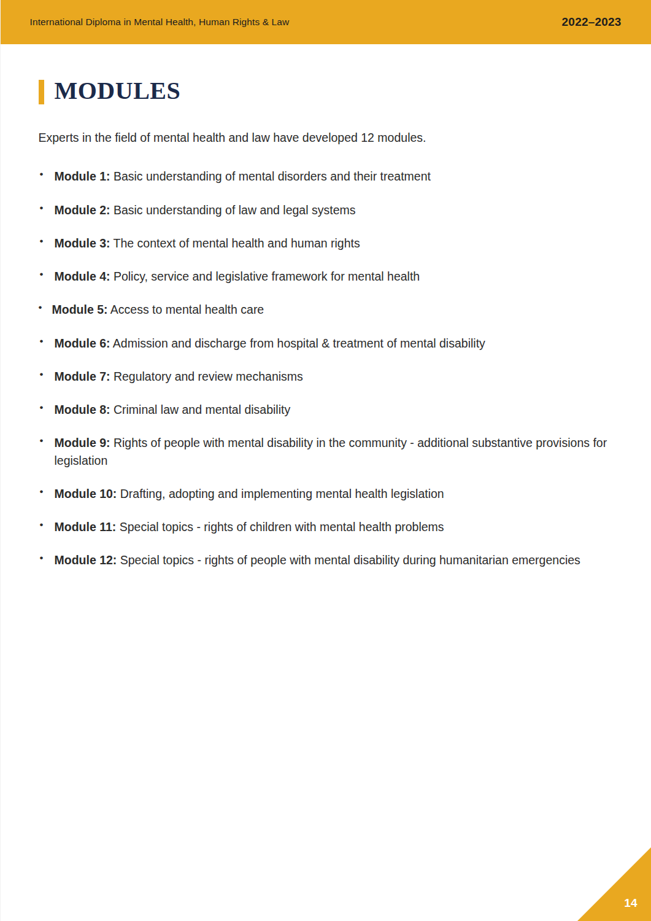International Diploma in Mental Health, Human Rights & Law
2022–2023
MODULES
Experts in the field of mental health and law have developed 12 modules.
Module 1: Basic understanding of mental disorders and their treatment
Module 2: Basic understanding of law and legal systems
Module 3: The context of mental health and human rights
Module 4: Policy, service and legislative framework for mental health
Module 5: Access to mental health care
Module 6: Admission and discharge from hospital & treatment of mental disability
Module 7: Regulatory and review mechanisms
Module 8: Criminal law and mental disability
Module 9: Rights of people with mental disability in the community - additional substantive provisions for legislation
Module 10: Drafting, adopting and implementing mental health legislation
Module 11: Special topics - rights of children with mental health problems
Module 12: Special topics - rights of people with mental disability during humanitarian emergencies
14